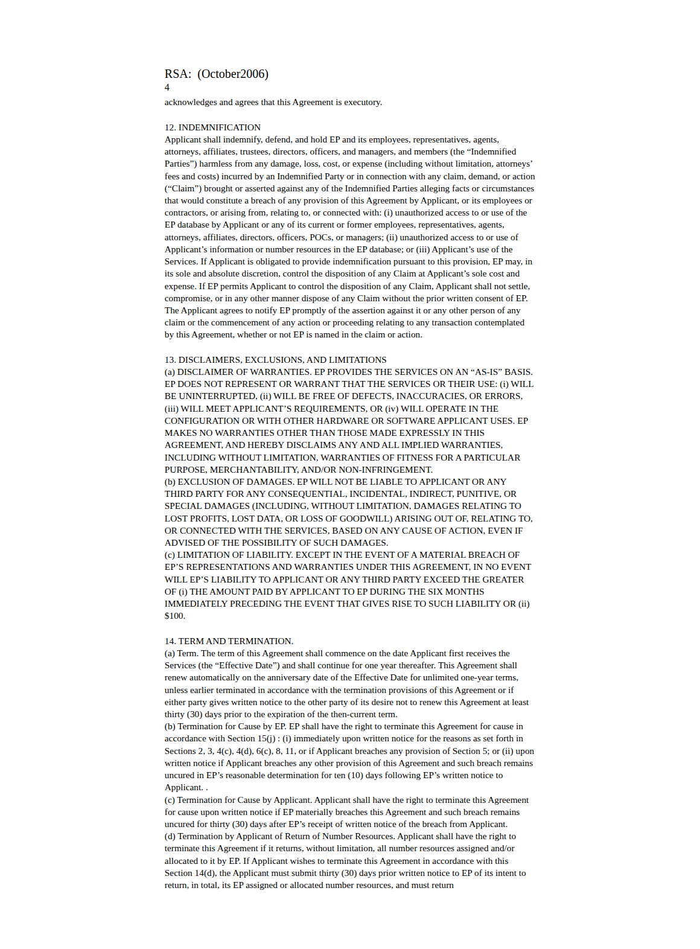RSA: (October2006)
4
acknowledges and agrees that this Agreement is executory.
12. INDEMNIFICATION
Applicant shall indemnify, defend, and hold EP and its employees, representatives, agents, attorneys, affiliates, trustees, directors, officers, and managers, and members (the “Indemnified Parties”) harmless from any damage, loss, cost, or expense (including without limitation, attorneys’ fees and costs) incurred by an Indemnified Party or in connection with any claim, demand, or action (“Claim”) brought or asserted against any of the Indemnified Parties alleging facts or circumstances that would constitute a breach of any provision of this Agreement by Applicant, or its employees or contractors, or arising from, relating to, or connected with: (i) unauthorized access to or use of the EP database by Applicant or any of its current or former employees, representatives, agents, attorneys, affiliates, directors, officers, POCs, or managers; (ii) unauthorized access to or use of Applicant’s information or number resources in the EP database; or (iii) Applicant’s use of the Services. If Applicant is obligated to provide indemnification pursuant to this provision, EP may, in its sole and absolute discretion, control the disposition of any Claim at Applicant’s sole cost and expense. If EP permits Applicant to control the disposition of any Claim, Applicant shall not settle, compromise, or in any other manner dispose of any Claim without the prior written consent of EP. The Applicant agrees to notify EP promptly of the assertion against it or any other person of any claim or the commencement of any action or proceeding relating to any transaction contemplated by this Agreement, whether or not EP is named in the claim or action.
13. DISCLAIMERS, EXCLUSIONS, AND LIMITATIONS
(a) DISCLAIMER OF WARRANTIES. EP PROVIDES THE SERVICES ON AN “AS-IS” BASIS. EP DOES NOT REPRESENT OR WARRANT THAT THE SERVICES OR THEIR USE: (i) WILL BE UNINTERRUPTED, (ii) WILL BE FREE OF DEFECTS, INACCURACIES, OR ERRORS, (iii) WILL MEET APPLICANT’S REQUIREMENTS, OR (iv) WILL OPERATE IN THE CONFIGURATION OR WITH OTHER HARDWARE OR SOFTWARE APPLICANT USES. EP MAKES NO WARRANTIES OTHER THAN THOSE MADE EXPRESSLY IN THIS AGREEMENT, AND HEREBY DISCLAIMS ANY AND ALL IMPLIED WARRANTIES, INCLUDING WITHOUT LIMITATION, WARRANTIES OF FITNESS FOR A PARTICULAR PURPOSE, MERCHANTABILITY, AND/OR NON-INFRINGEMENT.
(b) EXCLUSION OF DAMAGES. EP WILL NOT BE LIABLE TO APPLICANT OR ANY THIRD PARTY FOR ANY CONSEQUENTIAL, INCIDENTAL, INDIRECT, PUNITIVE, OR SPECIAL DAMAGES (INCLUDING, WITHOUT LIMITATION, DAMAGES RELATING TO LOST PROFITS, LOST DATA, OR LOSS OF GOODWILL) ARISING OUT OF, RELATING TO, OR CONNECTED WITH THE SERVICES, BASED ON ANY CAUSE OF ACTION, EVEN IF ADVISED OF THE POSSIBILITY OF SUCH DAMAGES.
(c) LIMITATION OF LIABILITY. EXCEPT IN THE EVENT OF A MATERIAL BREACH OF EP’S REPRESENTATIONS AND WARRANTIES UNDER THIS AGREEMENT, IN NO EVENT WILL EP’S LIABILITY TO APPLICANT OR ANY THIRD PARTY EXCEED THE GREATER OF (i) THE AMOUNT PAID BY APPLICANT TO EP DURING THE SIX MONTHS IMMEDIATELY PRECEDING THE EVENT THAT GIVES RISE TO SUCH LIABILITY OR (ii) $100.
14. TERM AND TERMINATION.
(a) Term. The term of this Agreement shall commence on the date Applicant first receives the Services (the “Effective Date”) and shall continue for one year thereafter. This Agreement shall renew automatically on the anniversary date of the Effective Date for unlimited one-year terms, unless earlier terminated in accordance with the termination provisions of this Agreement or if either party gives written notice to the other party of its desire not to renew this Agreement at least thirty (30) days prior to the expiration of the then-current term.
(b) Termination for Cause by EP. EP shall have the right to terminate this Agreement for cause in accordance with Section 15(j) : (i) immediately upon written notice for the reasons as set forth in Sections 2, 3, 4(c), 4(d), 6(c), 8, 11, or if Applicant breaches any provision of Section 5; or (ii) upon written notice if Applicant breaches any other provision of this Agreement and such breach remains uncured in EP’s reasonable determination for ten (10) days following EP’s written notice to Applicant. .
(c) Termination for Cause by Applicant. Applicant shall have the right to terminate this Agreement for cause upon written notice if EP materially breaches this Agreement and such breach remains uncured for thirty (30) days after EP’s receipt of written notice of the breach from Applicant.
(d) Termination by Applicant of Return of Number Resources. Applicant shall have the right to terminate this Agreement if it returns, without limitation, all number resources assigned and/or allocated to it by EP. If Applicant wishes to terminate this Agreement in accordance with this Section 14(d), the Applicant must submit thirty (30) days prior written notice to EP of its intent to return, in total, its EP assigned or allocated number resources, and must return